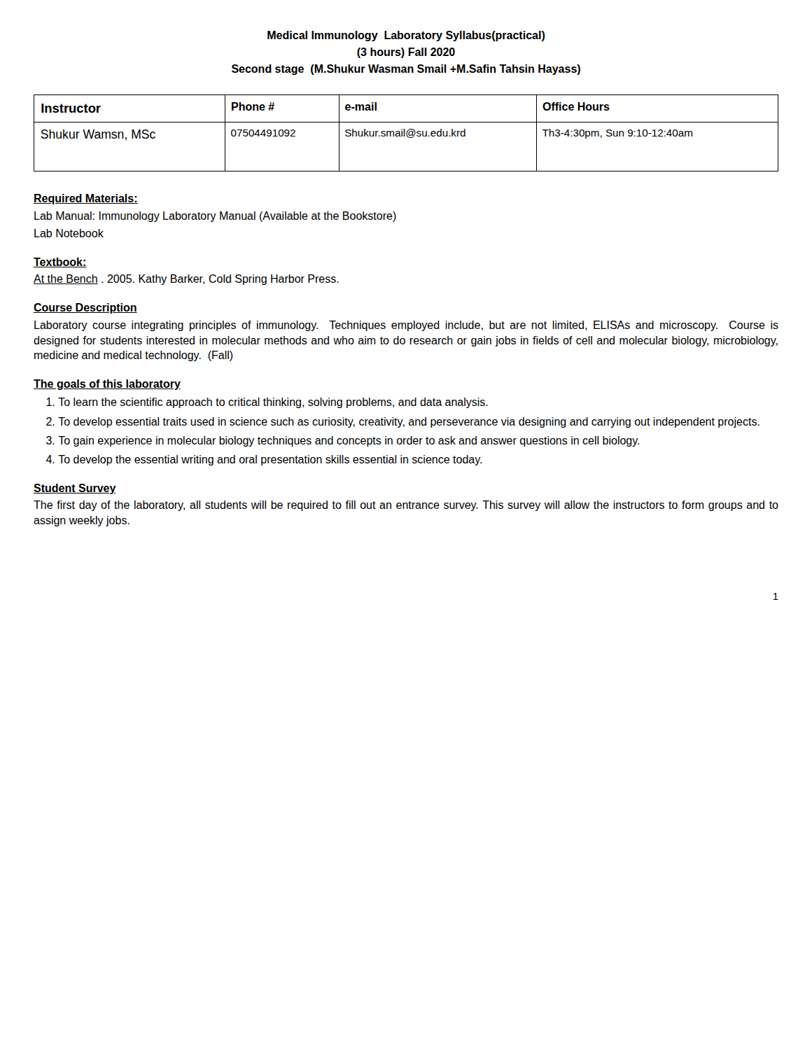Medical Immunology Laboratory Syllabus(practical)
(3 hours) Fall 2020
Second stage (M.Shukur Wasman Smail +M.Safin Tahsin Hayass)
| Instructor | Phone # | e-mail | Office Hours |
| --- | --- | --- | --- |
| Shukur Wamsn, MSc | 07504491092 | Shukur.smail@su.edu.krd | Th3-4:30pm, Sun 9:10-12:40am |
Required Materials:
Lab Manual: Immunology Laboratory Manual (Available at the Bookstore)
Lab Notebook
Textbook:
At the Bench . 2005. Kathy Barker, Cold Spring Harbor Press.
Course Description
Laboratory course integrating principles of immunology. Techniques employed include, but are not limited, ELISAs and microscopy. Course is designed for students interested in molecular methods and who aim to do research or gain jobs in fields of cell and molecular biology, microbiology, medicine and medical technology. (Fall)
The goals of this laboratory
To learn the scientific approach to critical thinking, solving problems, and data analysis.
To develop essential traits used in science such as curiosity, creativity, and perseverance via designing and carrying out independent projects.
To gain experience in molecular biology techniques and concepts in order to ask and answer questions in cell biology.
To develop the essential writing and oral presentation skills essential in science today.
Student Survey
The first day of the laboratory, all students will be required to fill out an entrance survey. This survey will allow the instructors to form groups and to assign weekly jobs.
1